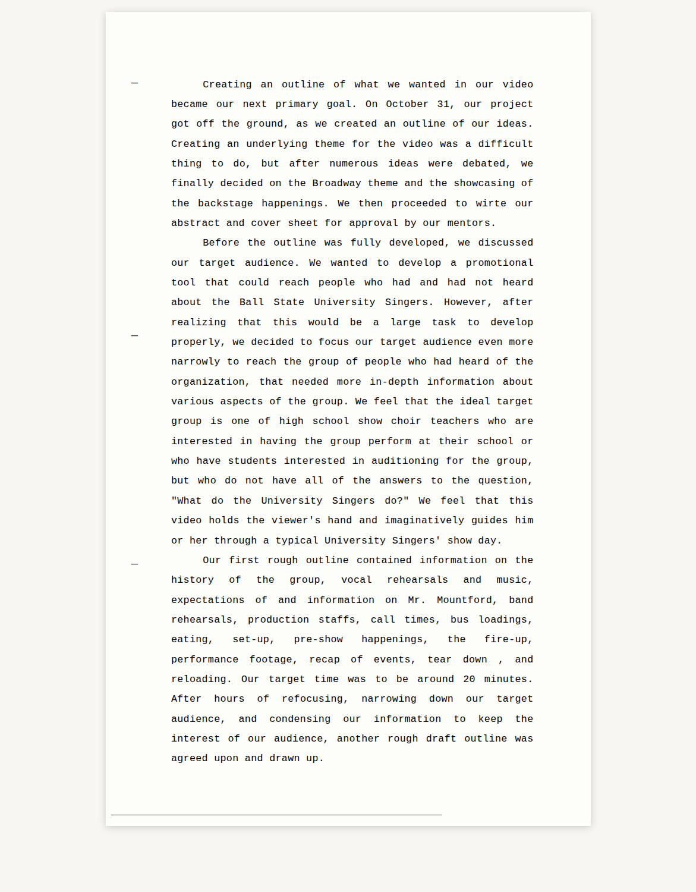— — —
Creating an outline of what we wanted in our video became our next primary goal. On October 31, our project got off the ground, as we created an outline of our ideas. Creating an underlying theme for the video was a difficult thing to do, but after numerous ideas were debated, we finally decided on the Broadway theme and the showcasing of the backstage happenings. We then proceeded to wirte our abstract and cover sheet for approval by our mentors.
Before the outline was fully developed, we discussed our target audience. We wanted to develop a promotional tool that could reach people who had and had not heard about the Ball State University Singers. However, after realizing that this would be a large task to develop properly, we decided to focus our target audience even more narrowly to reach the group of people who had heard of the organization, that needed more in-depth information about various aspects of the group. We feel that the ideal target group is one of high school show choir teachers who are interested in having the group perform at their school or who have students interested in auditioning for the group, but who do not have all of the answers to the question, "What do the University Singers do?" We feel that this video holds the viewer's hand and imaginatively guides him or her through a typical University Singers' show day.
Our first rough outline contained information on the history of the group, vocal rehearsals and music, expectations of and information on Mr. Mountford, band rehearsals, production staffs, call times, bus loadings, eating, set-up, pre-show happenings, the fire-up, performance footage, recap of events, tear down , and reloading. Our target time was to be around 20 minutes. After hours of refocusing, narrowing down our target audience, and condensing our information to keep the interest of our audience, another rough draft outline was agreed upon and drawn up.